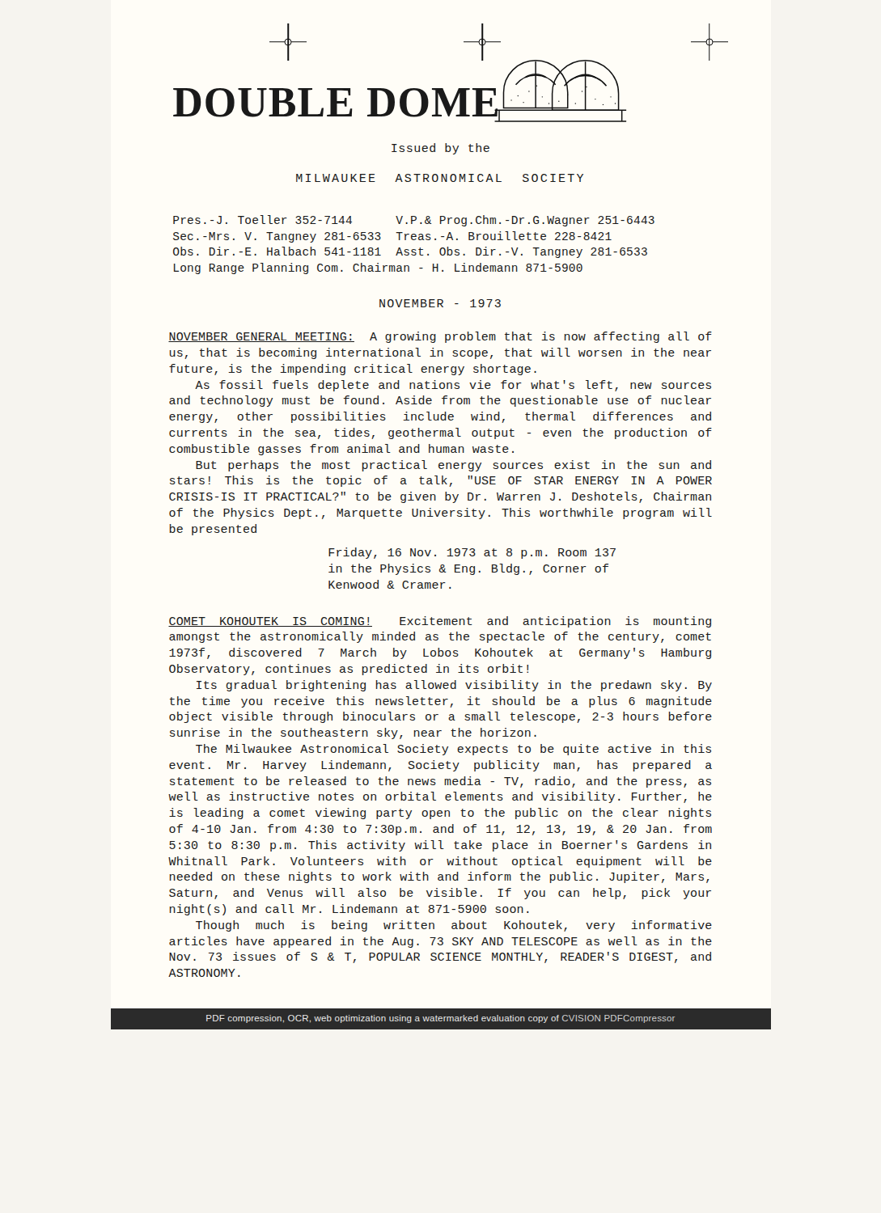DOUBLE DOME
Issued by the
MILWAUKEE ASTRONOMICAL SOCIETY
Pres.-J. Toeller 352-7144 V.P.& Prog.Chm.-Dr.G.Wagner 251-6443 Sec.-Mrs. V. Tangney 281-6533 Treas.-A. Brouillette 228-8421 Obs. Dir.-E. Halbach 541-1181 Asst. Obs. Dir.-V. Tangney 281-6533 Long Range Planning Com. Chairman - H. Lindemann 871-5900
NOVEMBER - 1973
NOVEMBER GENERAL MEETING: A growing problem that is now affecting all of us, that is becoming international in scope, that will worsen in the near future, is the impending critical energy shortage.
As fossil fuels deplete and nations vie for what's left, new sources and technology must be found. Aside from the questionable use of nuclear energy, other possibilities include wind, thermal differences and currents in the sea, tides, geothermal output - even the production of combustible gasses from animal and human waste.
But perhaps the most practical energy sources exist in the sun and stars! This is the topic of a talk, "USE OF STAR ENERGY IN A POWER CRISIS-IS IT PRACTICAL?" to be given by Dr. Warren J. Deshotels, Chairman of the Physics Dept., Marquette University. This worthwhile program will be presented
Friday, 16 Nov. 1973 at 8 p.m. Room 137 in the Physics & Eng. Bldg., Corner of Kenwood & Cramer.
COMET KOHOUTEK IS COMING! Excitement and anticipation is mounting amongst the astronomically minded as the spectacle of the century, comet 1973f, discovered 7 March by Lobos Kohoutek at Germany's Hamburg Observatory, continues as predicted in its orbit!
Its gradual brightening has allowed visibility in the predawn sky. By the time you receive this newsletter, it should be a plus 6 magnitude object visible through binoculars or a small telescope, 2-3 hours before sunrise in the southeastern sky, near the horizon.
The Milwaukee Astronomical Society expects to be quite active in this event. Mr. Harvey Lindemann, Society publicity man, has prepared a statement to be released to the news media - TV, radio, and the press, as well as instructive notes on orbital elements and visibility. Further, he is leading a comet viewing party open to the public on the clear nights of 4-10 Jan. from 4:30 to 7:30p.m. and of 11, 12, 13, 19, & 20 Jan. from 5:30 to 8:30 p.m. This activity will take place in Boerner's Gardens in Whitnall Park. Volunteers with or without optical equipment will be needed on these nights to work with and inform the public. Jupiter, Mars, Saturn, and Venus will also be visible. If you can help, pick your night(s) and call Mr. Lindemann at 871-5900 soon.
Though much is being written about Kohoutek, very informative articles have appeared in the Aug. 73 SKY AND TELESCOPE as well as in the Nov. 73 issues of S & T, POPULAR SCIENCE MONTHLY, READER'S DIGEST, and ASTRONOMY.
PDF compression, OCR, web optimization using a watermarked evaluation copy of CVISION PDFCompressor